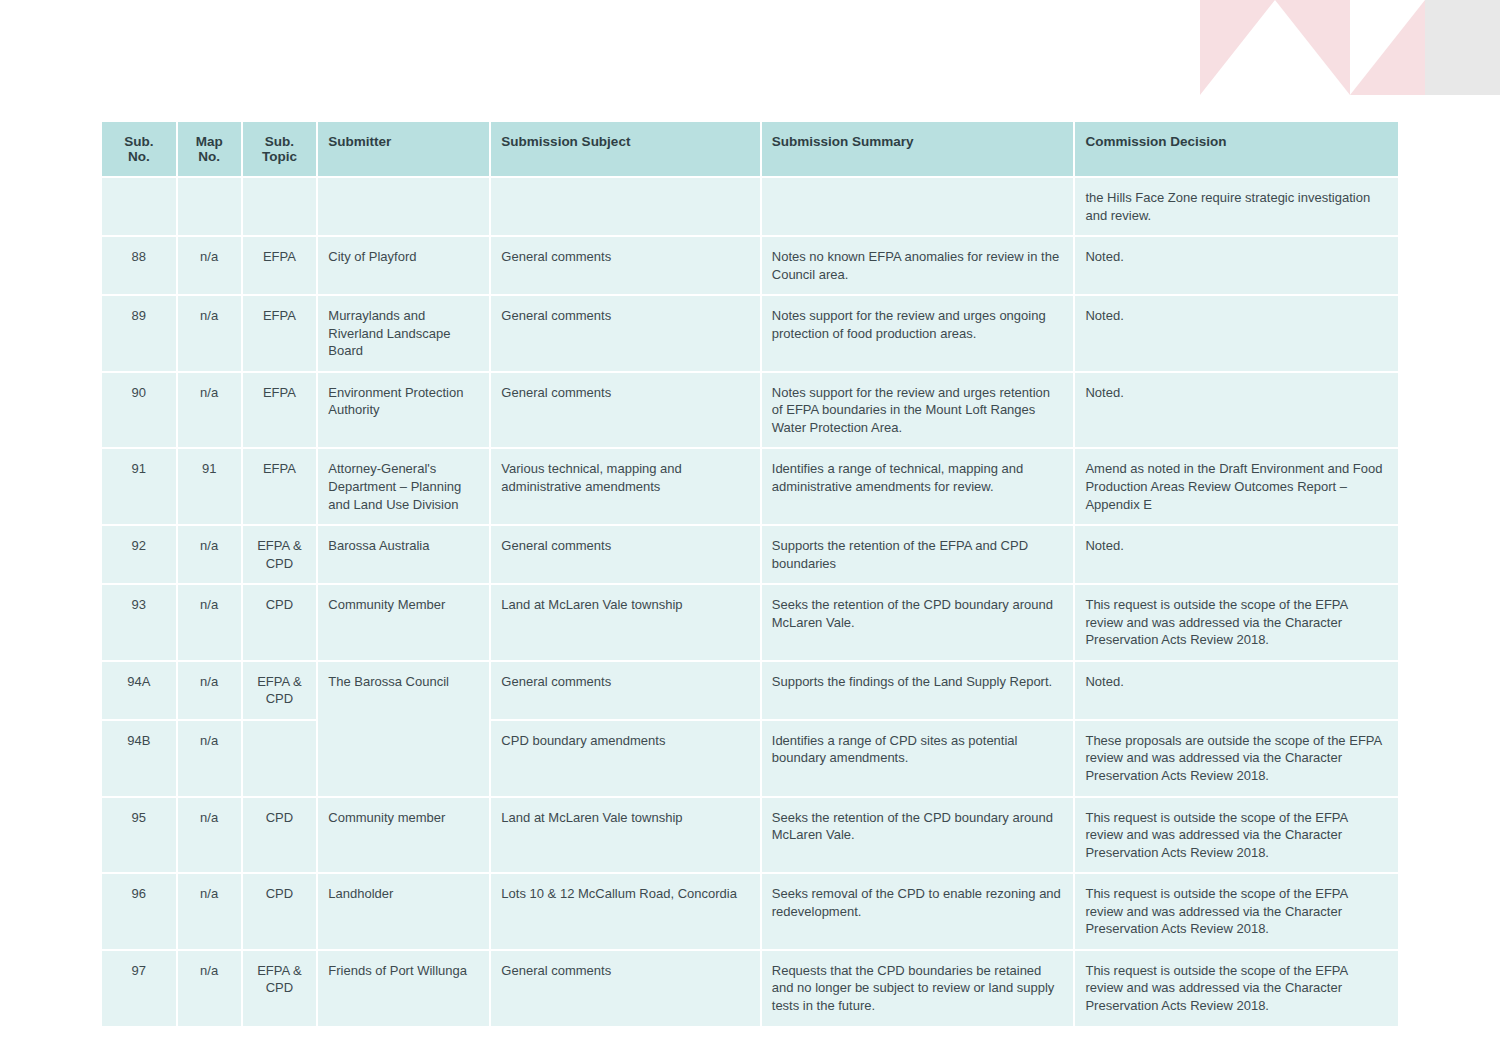| Sub. No. | Map No. | Sub. Topic | Submitter | Submission Subject | Submission Summary | Commission Decision |
| --- | --- | --- | --- | --- | --- | --- |
| | | | | | | the Hills Face Zone require strategic investigation and review. |
| 88 | n/a | EFPA | City of Playford | General comments | Notes no known EFPA anomalies for review in the Council area. | Noted. |
| 89 | n/a | EFPA | Murraylands and Riverland Landscape Board | General comments | Notes support for the review and urges ongoing protection of food production areas. | Noted. |
| 90 | n/a | EFPA | Environment Protection Authority | General comments | Notes support for the review and urges retention of EFPA boundaries in the Mount Loft Ranges Water Protection Area. | Noted. |
| 91 | 91 | EFPA | Attorney-General's Department – Planning and Land Use Division | Various technical, mapping and administrative amendments | Identifies a range of technical, mapping and administrative amendments for review. | Amend as noted in the Draft Environment and Food Production Areas Review Outcomes Report – Appendix E |
| 92 | n/a | EFPA & CPD | Barossa Australia | General comments | Supports the retention of the EFPA and CPD boundaries | Noted. |
| 93 | n/a | CPD | Community Member | Land at McLaren Vale township | Seeks the retention of the CPD boundary around McLaren Vale. | This request is outside the scope of the EFPA review and was addressed via the Character Preservation Acts Review 2018. |
| 94A | n/a | EFPA & CPD | The Barossa Council | General comments | Supports the findings of the Land Supply Report. | Noted. |
| 94B | n/a | | CPD boundary amendments | Identifies a range of CPD sites as potential boundary amendments. | These proposals are outside the scope of the EFPA review and was addressed via the Character Preservation Acts Review 2018. |
| 95 | n/a | CPD | Community member | Land at McLaren Vale township | Seeks the retention of the CPD boundary around McLaren Vale. | This request is outside the scope of the EFPA review and was addressed via the Character Preservation Acts Review 2018. |
| 96 | n/a | CPD | Landholder | Lots 10 & 12 McCallum Road, Concordia | Seeks removal of the CPD to enable rezoning and redevelopment. | This request is outside the scope of the EFPA review and was addressed via the Character Preservation Acts Review 2018. |
| 97 | n/a | EFPA & CPD | Friends of Port Willunga | General comments | Requests that the CPD boundaries be retained and no longer be subject to review or land supply tests in the future. | This request is outside the scope of the EFPA review and was addressed via the Character Preservation Acts Review 2018. |